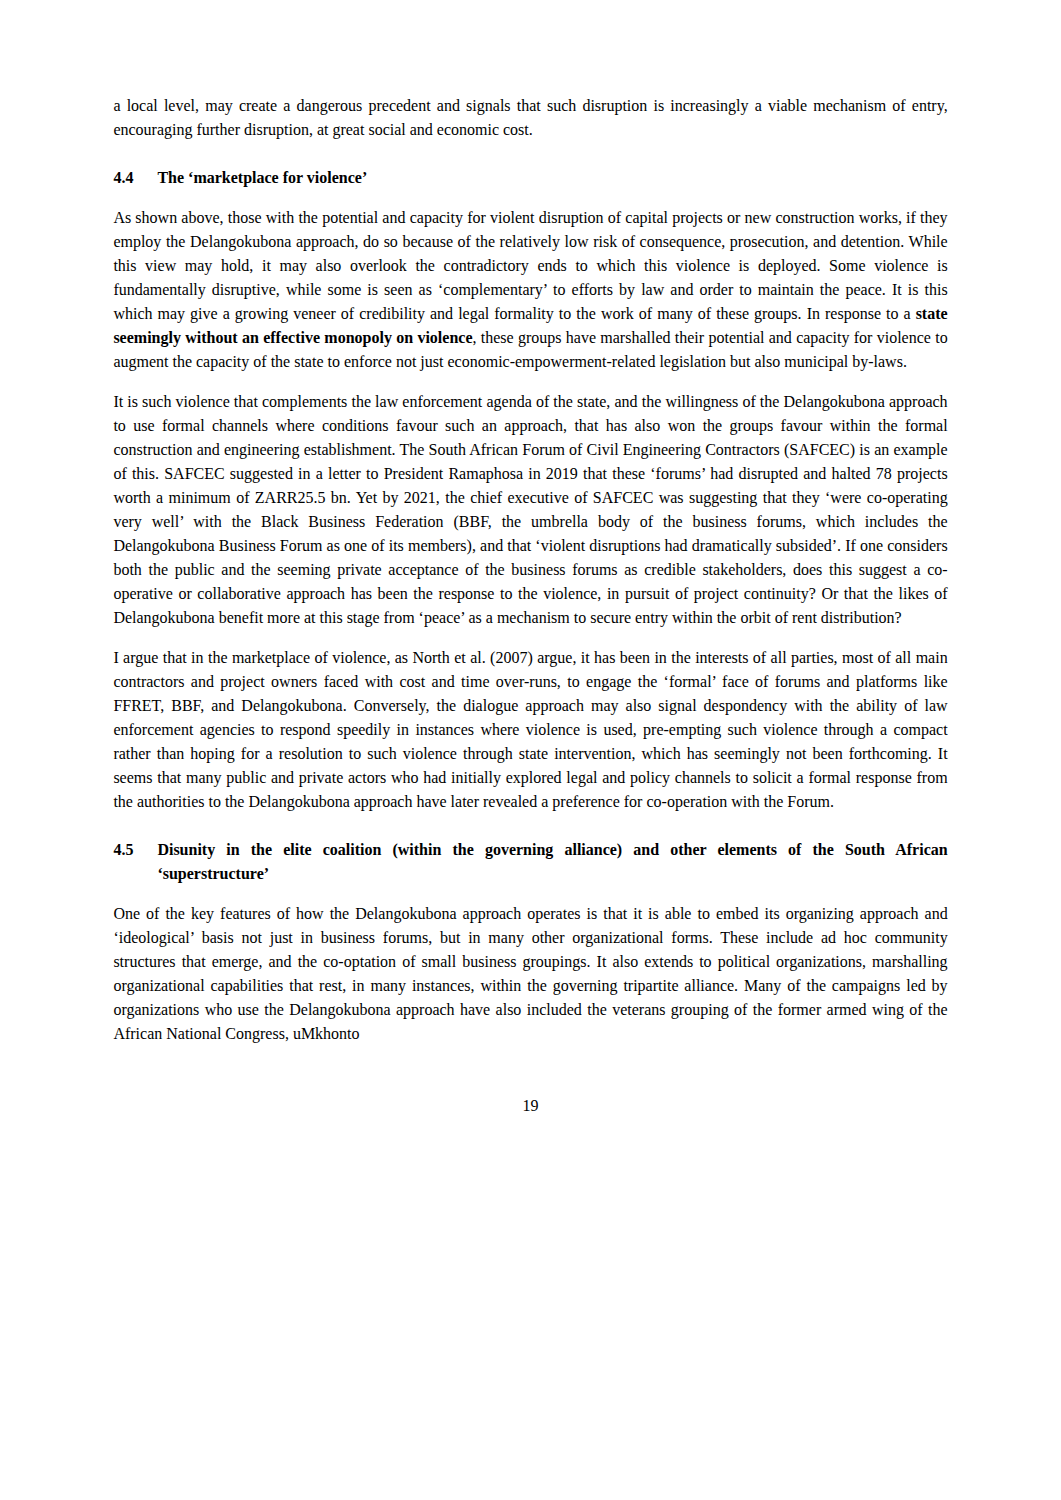a local level, may create a dangerous precedent and signals that such disruption is increasingly a viable mechanism of entry, encouraging further disruption, at great social and economic cost.
4.4 The ‘marketplace for violence’
As shown above, those with the potential and capacity for violent disruption of capital projects or new construction works, if they employ the Delangokubona approach, do so because of the relatively low risk of consequence, prosecution, and detention. While this view may hold, it may also overlook the contradictory ends to which this violence is deployed. Some violence is fundamentally disruptive, while some is seen as ‘complementary’ to efforts by law and order to maintain the peace. It is this which may give a growing veneer of credibility and legal formality to the work of many of these groups. In response to a state seemingly without an effective monopoly on violence, these groups have marshalled their potential and capacity for violence to augment the capacity of the state to enforce not just economic-empowerment-related legislation but also municipal by-laws.
It is such violence that complements the law enforcement agenda of the state, and the willingness of the Delangokubona approach to use formal channels where conditions favour such an approach, that has also won the groups favour within the formal construction and engineering establishment. The South African Forum of Civil Engineering Contractors (SAFCEC) is an example of this. SAFCEC suggested in a letter to President Ramaphosa in 2019 that these ‘forums’ had disrupted and halted 78 projects worth a minimum of ZARR25.5 bn. Yet by 2021, the chief executive of SAFCEC was suggesting that they ‘were co-operating very well’ with the Black Business Federation (BBF, the umbrella body of the business forums, which includes the Delangokubona Business Forum as one of its members), and that ‘violent disruptions had dramatically subsided’. If one considers both the public and the seeming private acceptance of the business forums as credible stakeholders, does this suggest a co-operative or collaborative approach has been the response to the violence, in pursuit of project continuity? Or that the likes of Delangokubona benefit more at this stage from ‘peace’ as a mechanism to secure entry within the orbit of rent distribution?
I argue that in the marketplace of violence, as North et al. (2007) argue, it has been in the interests of all parties, most of all main contractors and project owners faced with cost and time over-runs, to engage the ‘formal’ face of forums and platforms like FFRET, BBF, and Delangokubona. Conversely, the dialogue approach may also signal despondency with the ability of law enforcement agencies to respond speedily in instances where violence is used, pre-empting such violence through a compact rather than hoping for a resolution to such violence through state intervention, which has seemingly not been forthcoming. It seems that many public and private actors who had initially explored legal and policy channels to solicit a formal response from the authorities to the Delangokubona approach have later revealed a preference for co-operation with the Forum.
4.5 Disunity in the elite coalition (within the governing alliance) and other elements of the South African ‘superstructure’
One of the key features of how the Delangokubona approach operates is that it is able to embed its organizing approach and ‘ideological’ basis not just in business forums, but in many other organizational forms. These include ad hoc community structures that emerge, and the co-optation of small business groupings. It also extends to political organizations, marshalling organizational capabilities that rest, in many instances, within the governing tripartite alliance. Many of the campaigns led by organizations who use the Delangokubona approach have also included the veterans grouping of the former armed wing of the African National Congress, uMkhonto
19